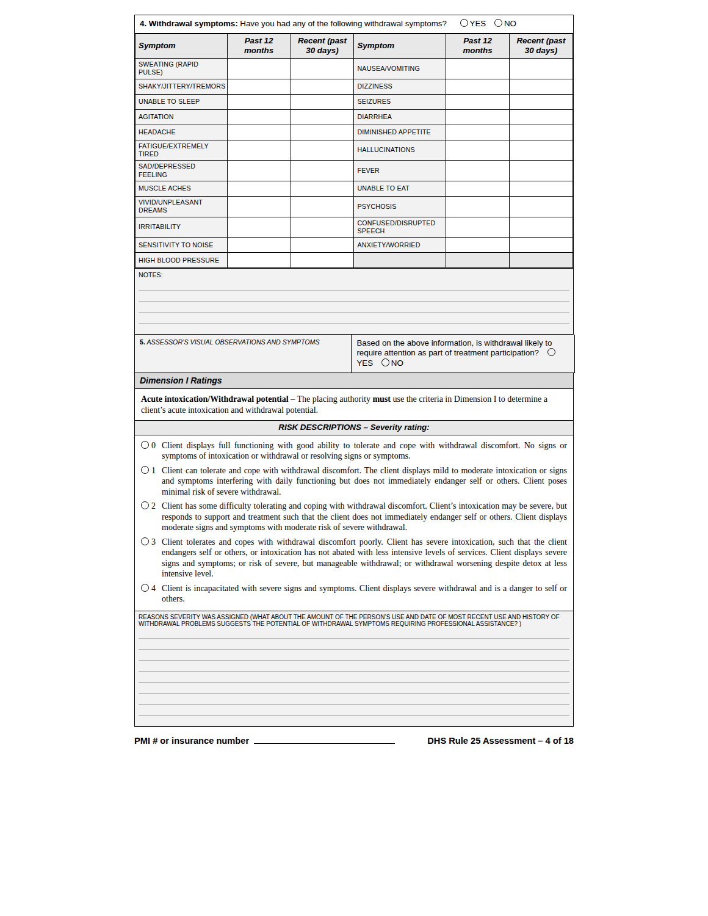4. Withdrawal symptoms: Have you had any of the following withdrawal symptoms? YES NO
| Symptom | Past 12 months | Recent (past 30 days) | Symptom | Past 12 months | Recent (past 30 days) |
| --- | --- | --- | --- | --- | --- |
| Sweating (rapid pulse) | | | Nausea/vomiting | | |
| Shaky/jittery/tremors | | | Dizziness | | |
| Unable to sleep | | | Seizures | | |
| Agitation | | | Diarrhea | | |
| Headache | | | Diminished appetite | | |
| Fatigue/extremely tired | | | Hallucinations | | |
| Sad/depressed feeling | | | Fever | | |
| Muscle aches | | | Unable to eat | | |
| Vivid/unpleasant dreams | | | Psychosis | | |
| Irritability | | | Confused/disrupted speech | | |
| Sensitivity to noise | | | Anxiety/worried | | |
| High blood pressure | | | | | |
Notes:
5. Assessor’s visual observations and symptoms
Based on the above information, is withdrawal likely to require attention as part of treatment participation? YES NO
Dimension I Ratings
Acute intoxication/Withdrawal potential – The placing authority must use the criteria in Dimension I to determine a client’s acute intoxication and withdrawal potential.
RISK DESCRIPTIONS – Severity rating:
0
Client displays full functioning with good ability to tolerate and cope with withdrawal discomfort. No signs or symptoms of intoxication or withdrawal or resolving signs or symptoms.
1
Client can tolerate and cope with withdrawal discomfort. The client displays mild to moderate intoxication or signs and symptoms interfering with daily functioning but does not immediately endanger self or others. Client poses minimal risk of severe withdrawal.
2
Client has some difficulty tolerating and coping with withdrawal discomfort. Client’s intoxication may be severe, but responds to support and treatment such that the client does not immediately endanger self or others. Client displays moderate signs and symptoms with moderate risk of severe withdrawal.
3
Client tolerates and copes with withdrawal discomfort poorly. Client has severe intoxication, such that the client endangers self or others, or intoxication has not abated with less intensive levels of services. Client displays severe signs and symptoms; or risk of severe, but manageable withdrawal; or withdrawal worsening despite detox at less intensive level.
4
Client is incapacitated with severe signs and symptoms. Client displays severe withdrawal and is a danger to self or others.
Reasons severity was assigned (What about the amount of the person’s use and date of most recent use and history of withdrawal problems suggests the potential of withdrawal symptoms requiring professional assistance? )
PMI # or insurance number
DHS Rule 25 Assessment – 4 of 18